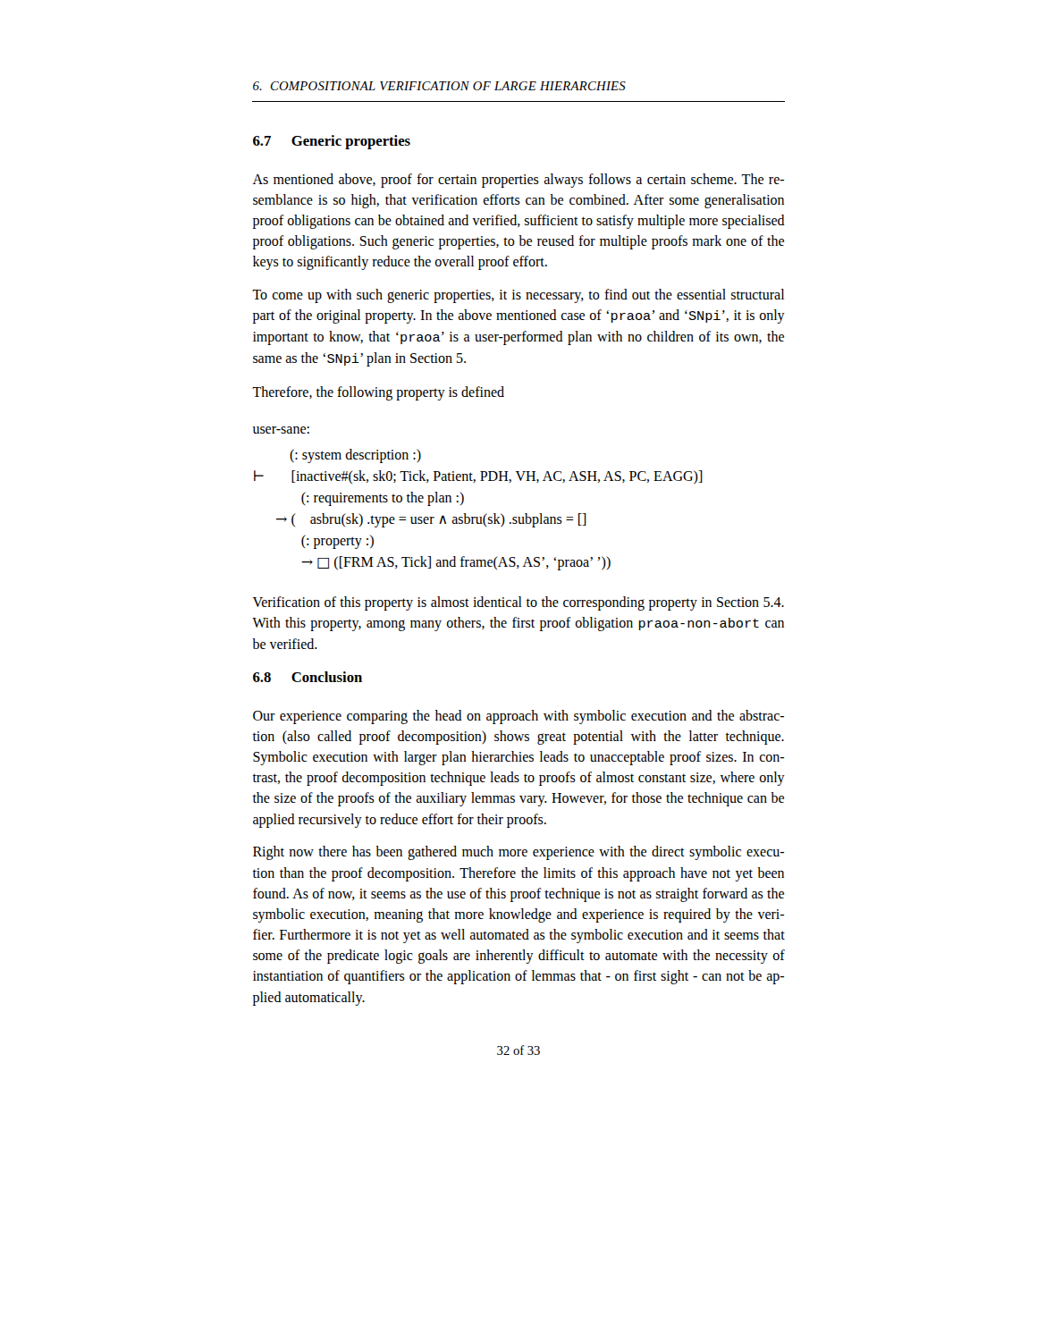6. COMPOSITIONAL VERIFICATION OF LARGE HIERARCHIES
6.7 Generic properties
As mentioned above, proof for certain properties always follows a certain scheme. The resemblance is so high, that verification efforts can be combined. After some generalisation proof obligations can be obtained and verified, sufficient to satisfy multiple more specialised proof obligations. Such generic properties, to be reused for multiple proofs mark one of the keys to significantly reduce the overall proof effort.
To come up with such generic properties, it is necessary, to find out the essential structural part of the original property. In the above mentioned case of ‘praoa’ and ‘SNpi’, it is only important to know, that ‘praoa’ is a user-performed plan with no children of its own, the same as the ‘SNpi’ plan in Section 5.
Therefore, the following property is defined
user-sane:
(: system description :)
⊢[inactive#(sk, sk0; Tick, Patient, PDH, VH, AC, ASH, AS, PC, EAGG)]
(: requirements to the plan :)
→ ( asbru(sk) .type = user ∧ asbru(sk) .subplans = []
(: property :)
→ □ ([FRM AS, Tick] and frame(AS, AS’, ‘praoa’ ’))
Verification of this property is almost identical to the corresponding property in Section 5.4. With this property, among many others, the first proof obligation praoa-non-abort can be verified.
6.8 Conclusion
Our experience comparing the head on approach with symbolic execution and the abstraction (also called proof decomposition) shows great potential with the latter technique. Symbolic execution with larger plan hierarchies leads to unacceptable proof sizes. In contrast, the proof decomposition technique leads to proofs of almost constant size, where only the size of the proofs of the auxiliary lemmas vary. However, for those the technique can be applied recursively to reduce effort for their proofs.
Right now there has been gathered much more experience with the direct symbolic execution than the proof decomposition. Therefore the limits of this approach have not yet been found. As of now, it seems as the use of this proof technique is not as straight forward as the symbolic execution, meaning that more knowledge and experience is required by the verifier. Furthermore it is not yet as well automated as the symbolic execution and it seems that some of the predicate logic goals are inherently difficult to automate with the necessity of instantiation of quantifiers or the application of lemmas that - on first sight - can not be applied automatically.
32 of 33